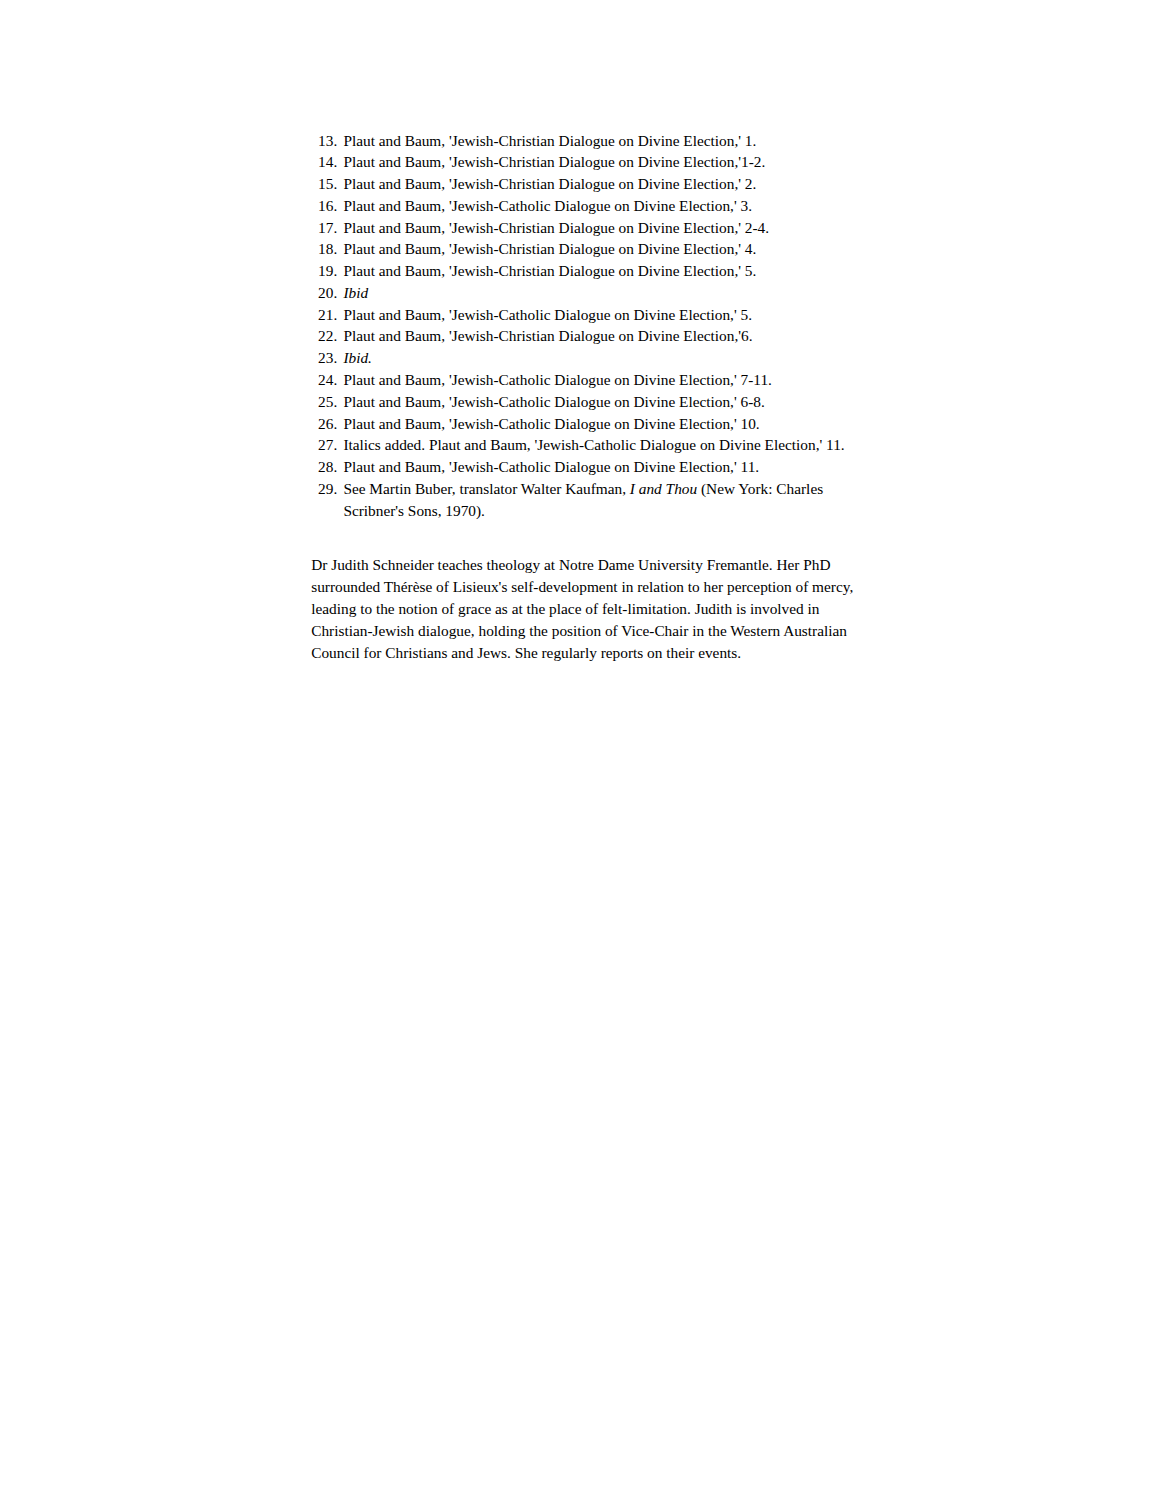13. Plaut and Baum, 'Jewish-Christian Dialogue on Divine Election,' 1.
14. Plaut and Baum, 'Jewish-Christian Dialogue on Divine Election,'1-2.
15. Plaut and Baum, 'Jewish-Christian Dialogue on Divine Election,' 2.
16. Plaut and Baum, 'Jewish-Catholic Dialogue on Divine Election,' 3.
17. Plaut and Baum, 'Jewish-Christian Dialogue on Divine Election,' 2-4.
18. Plaut and Baum, 'Jewish-Christian Dialogue on Divine Election,' 4.
19. Plaut and Baum, 'Jewish-Christian Dialogue on Divine Election,' 5.
20. Ibid
21. Plaut and Baum, 'Jewish-Catholic Dialogue on Divine Election,' 5.
22. Plaut and Baum, 'Jewish-Christian Dialogue on Divine Election,'6.
23. Ibid.
24. Plaut and Baum, 'Jewish-Catholic Dialogue on Divine Election,' 7-11.
25. Plaut and Baum, 'Jewish-Catholic Dialogue on Divine Election,' 6-8.
26. Plaut and Baum, 'Jewish-Catholic Dialogue on Divine Election,' 10.
27. Italics added. Plaut and Baum, 'Jewish-Catholic Dialogue on Divine Election,' 11.
28. Plaut and Baum, 'Jewish-Catholic Dialogue on Divine Election,' 11.
29. See Martin Buber, translator Walter Kaufman, I and Thou (New York: Charles Scribner's Sons, 1970).
Dr Judith Schneider teaches theology at Notre Dame University Fremantle. Her PhD surrounded Thérèse of Lisieux's self-development in relation to her perception of mercy, leading to the notion of grace as at the place of felt-limitation. Judith is involved in Christian-Jewish dialogue, holding the position of Vice-Chair in the Western Australian Council for Christians and Jews. She regularly reports on their events.